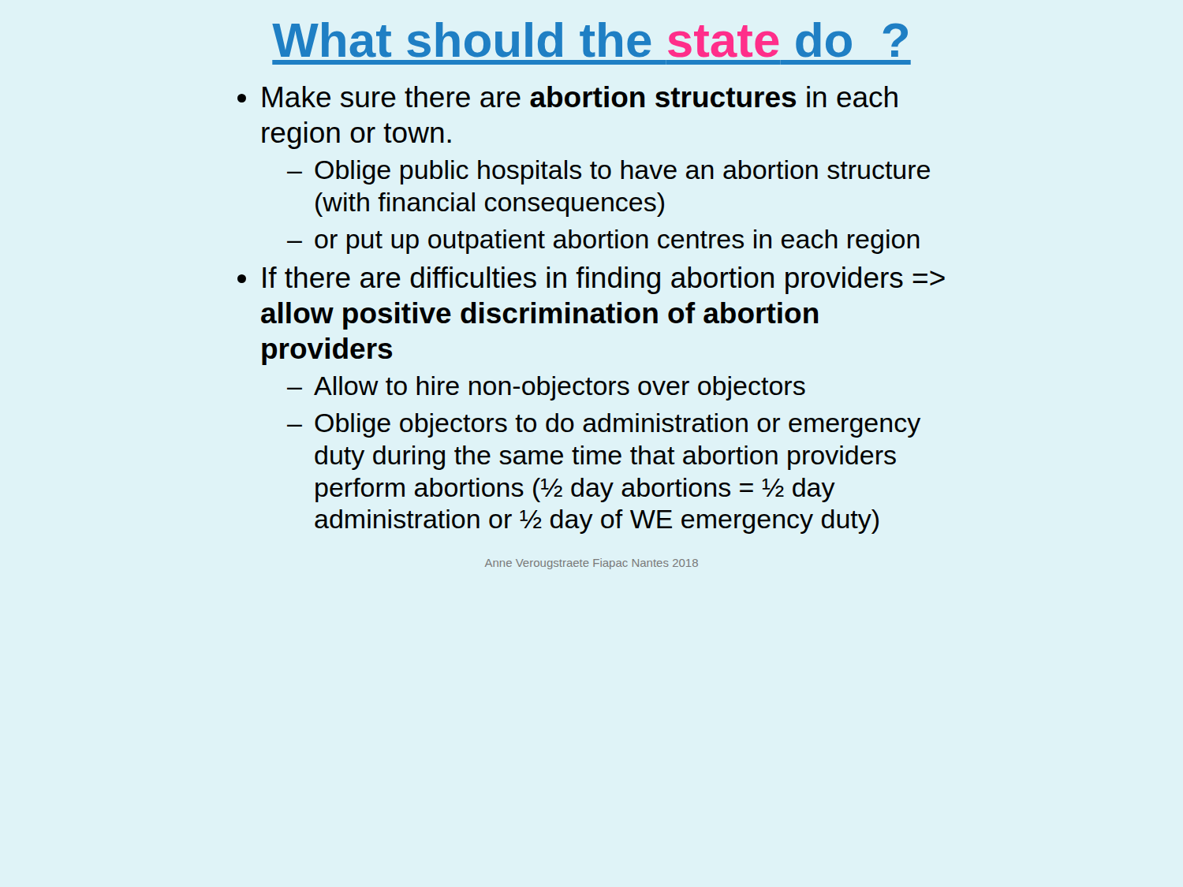What should the state do ?
Make sure there are abortion structures in each region or town.
Oblige public hospitals to have an abortion structure (with financial consequences)
or put up outpatient abortion centres in each region
If there are difficulties in finding abortion providers => allow positive discrimination of abortion providers
Allow to hire non-objectors over objectors
Oblige objectors to do administration or emergency duty during the same time that abortion providers perform abortions (½ day abortions = ½ day administration or ½ day of WE emergency duty)
Anne Verougstraete Fiapac Nantes 2018